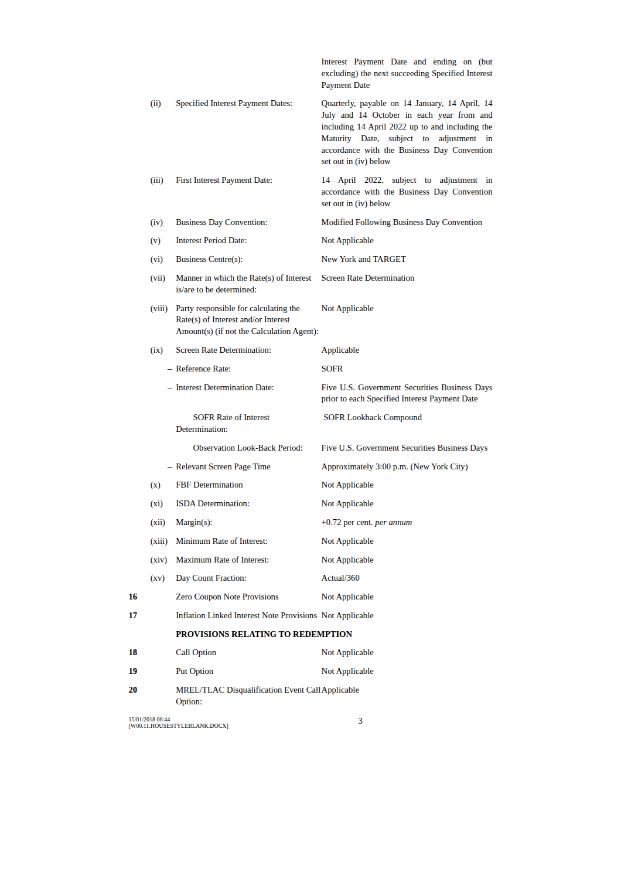| | | | Interest Payment Date and ending on (but excluding) the next succeeding Specified Interest Payment Date |
| | (ii) | Specified Interest Payment Dates: | Quarterly, payable on 14 January, 14 April, 14 July and 14 October in each year from and including 14 April 2022 up to and including the Maturity Date, subject to adjustment in accordance with the Business Day Convention set out in (iv) below |
| | (iii) | First Interest Payment Date: | 14 April 2022, subject to adjustment in accordance with the Business Day Convention set out in (iv) below |
| | (iv) | Business Day Convention: | Modified Following Business Day Convention |
| | (v) | Interest Period Date: | Not Applicable |
| | (vi) | Business Centre(s): | New York and TARGET |
| | (vii) | Manner in which the Rate(s) of Interest is/are to be determined: | Screen Rate Determination |
| | (viii) | Party responsible for calculating the Rate(s) of Interest and/or Interest Amount(s) (if not the Calculation Agent): | Not Applicable |
| | (ix) | Screen Rate Determination: | Applicable |
| | – | Reference Rate: | SOFR |
| | – | Interest Determination Date: | Five U.S. Government Securities Business Days prior to each Specified Interest Payment Date |
| | | SOFR Rate of Interest Determination: | SOFR Lookback Compound |
| | | Observation Look-Back Period: | Five U.S. Government Securities Business Days |
| | – | Relevant Screen Page Time | Approximately 3:00 p.m. (New York City) |
| | (x) | FBF Determination | Not Applicable |
| | (xi) | ISDA Determination: | Not Applicable |
| | (xii) | Margin(s): | +0.72 per cent. per annum |
| | (xiii) | Minimum Rate of Interest: | Not Applicable |
| | (xiv) | Maximum Rate of Interest: | Not Applicable |
| | (xv) | Day Count Fraction: | Actual/360 |
| 16 | | Zero Coupon Note Provisions | Not Applicable |
| 17 | | Inflation Linked Interest Note Provisions | Not Applicable |
| | | PROVISIONS RELATING TO REDEMPTION |
| 18 | | Call Option | Not Applicable |
| 19 | | Put Option | Not Applicable |
| 20 | | MREL/TLAC Disqualification Event Call Option: | Applicable |
15/01/2018 06:44
[W00.11.HOUSESTYLEBLANK.DOCX]
3